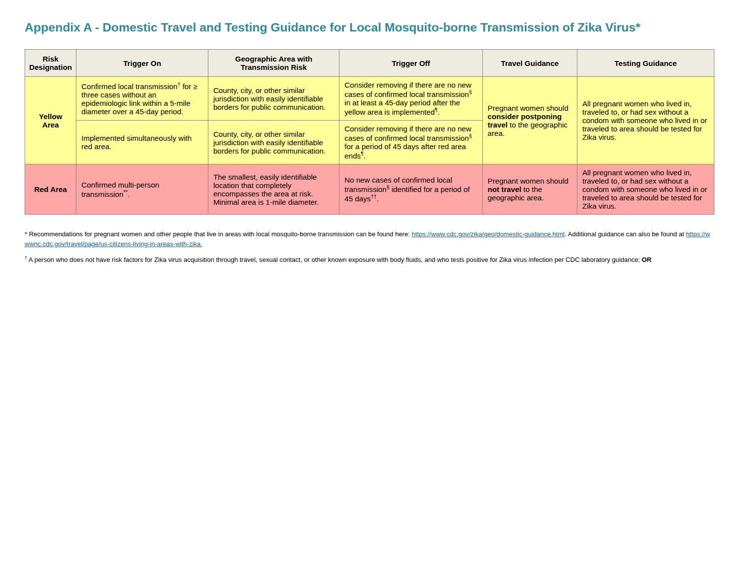Appendix A - Domestic Travel and Testing Guidance for Local Mosquito-borne Transmission of Zika Virus*
| Risk Designation | Trigger On | Geographic Area with Transmission Risk | Trigger Off | Travel Guidance | Testing Guidance |
| --- | --- | --- | --- | --- | --- |
| Yellow Area | Confirmed local transmission † for ≥ three cases without an epidemiologic link within a 5-mile diameter over a 45-day period. | County, city, or other similar jurisdiction with easily identifiable borders for public communication. | Consider removing if there are no new cases of confirmed local transmission § in at least a 45-day period after the yellow area is implemented ¶ . | Pregnant women should consider postponing travel to the geographic area. | All pregnant women who lived in, traveled to, or had sex without a condom with someone who lived in or traveled to area should be tested for Zika virus. |
| Implemented simultaneously with red area. | County, city, or other similar jurisdiction with easily identifiable borders for public communication. | Consider removing if there are no new cases of confirmed local transmission § for a period of 45 days after red area ends ¶ . |
| Red Area | Confirmed multi-person transmission ** . | The smallest, easily identifiable location that completely encompasses the area at risk. Minimal area is 1-mile diameter. | No new cases of confirmed local transmission § identified for a period of 45 days †† . | Pregnant women should not travel to the geographic area. | All pregnant women who lived in, traveled to, or had sex without a condom with someone who lived in or traveled to area should be tested for Zika virus. |
* Recommendations for pregnant women and other people that live in areas with local mosquito-borne transmission can be found here: https://www.cdc.gov/zika/geo/domestic-guidance.html. Additional guidance can also be found at https://wwwnc.cdc.gov/travel/page/us-citizens-living-in-areas-with-zika.
† A person who does not have risk factors for Zika virus acquisition through travel, sexual contact, or other known exposure with body fluids, and who tests positive for Zika virus infection per CDC laboratory guidance; OR